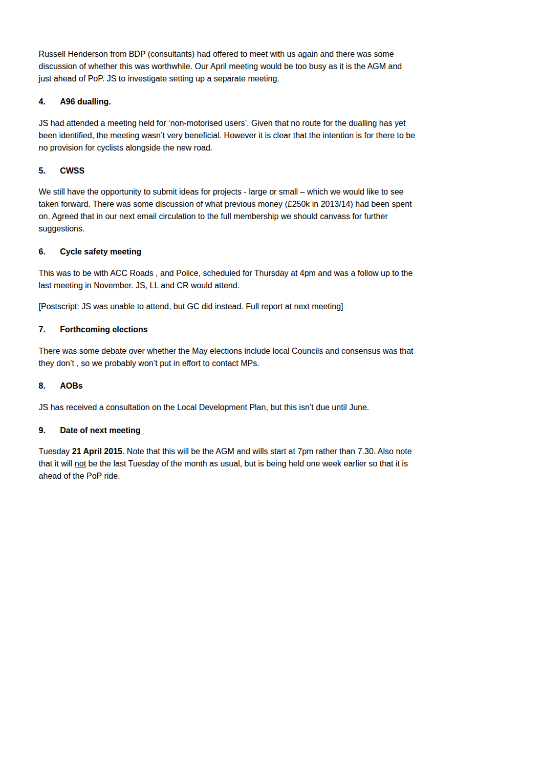Russell Henderson from BDP (consultants) had offered to meet with us again and there was some discussion of whether this was worthwhile. Our April meeting would be too busy as it is the AGM and just ahead of PoP. JS to investigate setting up a separate meeting.
4. A96 dualling.
JS had attended a meeting held for ‘non-motorised users’. Given that no route for the dualling has yet been identified, the meeting wasn’t very beneficial. However it is clear that the intention is for there to be no provision for cyclists alongside the new road.
5. CWSS
We still have the opportunity to submit ideas for projects - large or small – which we would like to see taken forward. There was some discussion of what previous money (£250k in 2013/14) had been spent on. Agreed that in our next email circulation to the full membership we should canvass for further suggestions.
6. Cycle safety meeting
This was to be with ACC Roads , and Police, scheduled for Thursday at 4pm and was a follow up to the last meeting in November. JS, LL and CR would attend.
[Postscript: JS was unable to attend, but GC did instead. Full report at next meeting]
7. Forthcoming elections
There was some debate over whether the May elections include local Councils and consensus was that they don’t , so we probably won’t put in effort to contact MPs.
8. AOBs
JS has received a consultation on the Local Development Plan, but this isn’t due until June.
9. Date of next meeting
Tuesday 21 April 2015. Note that this will be the AGM and wills start at 7pm rather than 7.30. Also note that it will not be the last Tuesday of the month as usual, but is being held one week earlier so that it is ahead of the PoP ride.